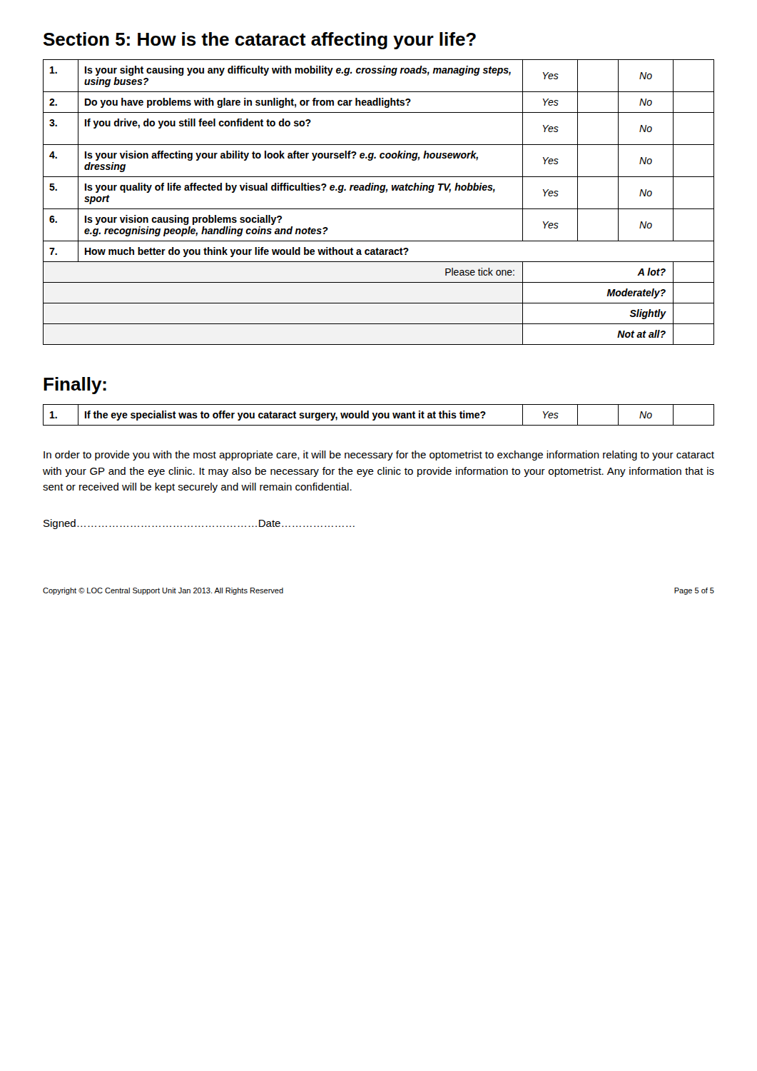Section 5: How is the cataract affecting your life?
| 1. | Is your sight causing you any difficulty with mobility e.g. crossing roads, managing steps, using buses? | Yes | | No | |
| 2. | Do you have problems with glare in sunlight, or from car headlights? | Yes | | No | |
| 3. | If you drive, do you still feel confident to do so? | Yes | | No | |
| 4. | Is your vision affecting your ability to look after yourself? e.g. cooking, housework, dressing | Yes | | No | |
| 5. | Is your quality of life affected by visual difficulties? e.g. reading, watching TV, hobbies, sport | Yes | | No | |
| 6. | Is your vision causing problems socially? e.g. recognising people, handling coins and notes? | Yes | | No | |
| 7. | How much better do you think your life would be without a cataract? |
| Please tick one: | A lot? | |
| | Moderately? | |
| | Slightly | |
| | Not at all? | |
Finally:
| 1. | If the eye specialist was to offer you cataract surgery, would you want it at this time? | Yes | | No | |
In order to provide you with the most appropriate care, it will be necessary for the optometrist to exchange information relating to your cataract with your GP and the eye clinic. It may also be necessary for the eye clinic to provide information to your optometrist. Any information that is sent or received will be kept securely and will remain confidential.
Signed……………………………………………Date…………………
Copyright © LOC Central Support Unit Jan 2013. All Rights Reserved Page 5 of 5